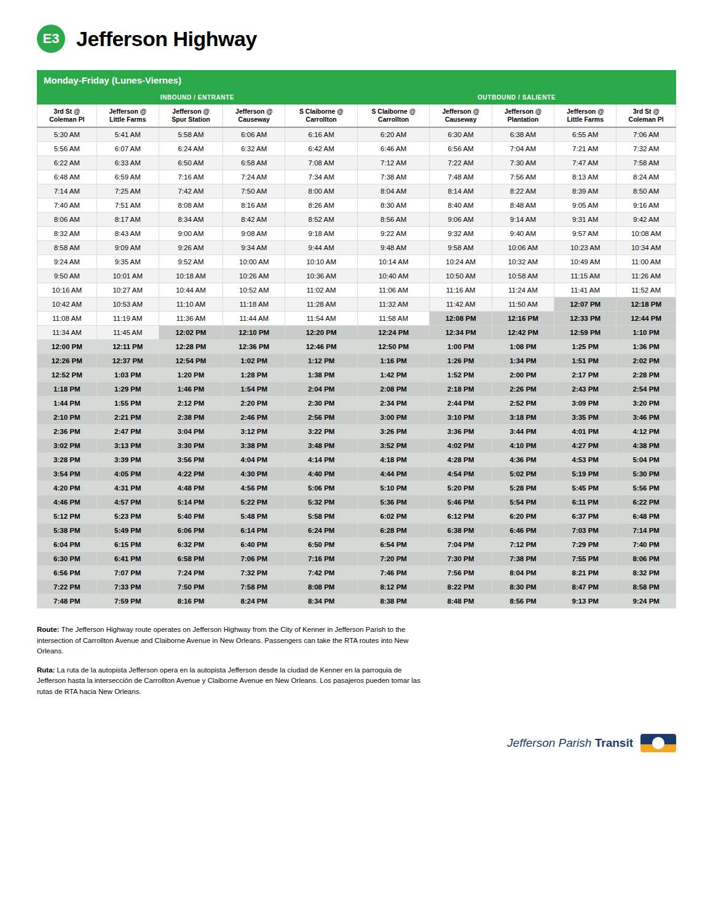E3
Jefferson Highway
Monday-Friday (Lunes-Viernes)
| Inbound / Entrante | Outbound / Saliente |
| --- | --- |
| 3rd St @ Coleman Pl | Jefferson @ Little Farms | Jefferson @ Spur Station | Jefferson @ Causeway | S Claiborne @ Carrollton | S Claiborne @ Carrollton | Jefferson @ Causeway | Jefferson @ Plantation | Jefferson @ Little Farms | 3rd St @ Coleman Pl |
| 5:30 AM | 5:41 AM | 5:58 AM | 6:06 AM | 6:16 AM | 6:20 AM | 6:30 AM | 6:38 AM | 6:55 AM | 7:06 AM |
| 5:56 AM | 6:07 AM | 6:24 AM | 6:32 AM | 6:42 AM | 6:46 AM | 6:56 AM | 7:04 AM | 7:21 AM | 7:32 AM |
| 6:22 AM | 6:33 AM | 6:50 AM | 6:58 AM | 7:08 AM | 7:12 AM | 7:22 AM | 7:30 AM | 7:47 AM | 7:58 AM |
| 6:48 AM | 6:59 AM | 7:16 AM | 7:24 AM | 7:34 AM | 7:38 AM | 7:48 AM | 7:56 AM | 8:13 AM | 8:24 AM |
| 7:14 AM | 7:25 AM | 7:42 AM | 7:50 AM | 8:00 AM | 8:04 AM | 8:14 AM | 8:22 AM | 8:39 AM | 8:50 AM |
| 7:40 AM | 7:51 AM | 8:08 AM | 8:16 AM | 8:26 AM | 8:30 AM | 8:40 AM | 8:48 AM | 9:05 AM | 9:16 AM |
| 8:06 AM | 8:17 AM | 8:34 AM | 8:42 AM | 8:52 AM | 8:56 AM | 9:06 AM | 9:14 AM | 9:31 AM | 9:42 AM |
| 8:32 AM | 8:43 AM | 9:00 AM | 9:08 AM | 9:18 AM | 9:22 AM | 9:32 AM | 9:40 AM | 9:57 AM | 10:08 AM |
| 8:58 AM | 9:09 AM | 9:26 AM | 9:34 AM | 9:44 AM | 9:48 AM | 9:58 AM | 10:06 AM | 10:23 AM | 10:34 AM |
| 9:24 AM | 9:35 AM | 9:52 AM | 10:00 AM | 10:10 AM | 10:14 AM | 10:24 AM | 10:32 AM | 10:49 AM | 11:00 AM |
| 9:50 AM | 10:01 AM | 10:18 AM | 10:26 AM | 10:36 AM | 10:40 AM | 10:50 AM | 10:58 AM | 11:15 AM | 11:26 AM |
| 10:16 AM | 10:27 AM | 10:44 AM | 10:52 AM | 11:02 AM | 11:06 AM | 11:16 AM | 11:24 AM | 11:41 AM | 11:52 AM |
| 10:42 AM | 10:53 AM | 11:10 AM | 11:18 AM | 11:28 AM | 11:32 AM | 11:42 AM | 11:50 AM | 12:07 PM | 12:18 PM |
| 11:08 AM | 11:19 AM | 11:36 AM | 11:44 AM | 11:54 AM | 11:58 AM | 12:08 PM | 12:16 PM | 12:33 PM | 12:44 PM |
| 11:34 AM | 11:45 AM | 12:02 PM | 12:10 PM | 12:20 PM | 12:24 PM | 12:34 PM | 12:42 PM | 12:59 PM | 1:10 PM |
| 12:00 PM | 12:11 PM | 12:28 PM | 12:36 PM | 12:46 PM | 12:50 PM | 1:00 PM | 1:08 PM | 1:25 PM | 1:36 PM |
| 12:26 PM | 12:37 PM | 12:54 PM | 1:02 PM | 1:12 PM | 1:16 PM | 1:26 PM | 1:34 PM | 1:51 PM | 2:02 PM |
| 12:52 PM | 1:03 PM | 1:20 PM | 1:28 PM | 1:38 PM | 1:42 PM | 1:52 PM | 2:00 PM | 2:17 PM | 2:28 PM |
| 1:18 PM | 1:29 PM | 1:46 PM | 1:54 PM | 2:04 PM | 2:08 PM | 2:18 PM | 2:26 PM | 2:43 PM | 2:54 PM |
| 1:44 PM | 1:55 PM | 2:12 PM | 2:20 PM | 2:30 PM | 2:34 PM | 2:44 PM | 2:52 PM | 3:09 PM | 3:20 PM |
| 2:10 PM | 2:21 PM | 2:38 PM | 2:46 PM | 2:56 PM | 3:00 PM | 3:10 PM | 3:18 PM | 3:35 PM | 3:46 PM |
| 2:36 PM | 2:47 PM | 3:04 PM | 3:12 PM | 3:22 PM | 3:26 PM | 3:36 PM | 3:44 PM | 4:01 PM | 4:12 PM |
| 3:02 PM | 3:13 PM | 3:30 PM | 3:38 PM | 3:48 PM | 3:52 PM | 4:02 PM | 4:10 PM | 4:27 PM | 4:38 PM |
| 3:28 PM | 3:39 PM | 3:56 PM | 4:04 PM | 4:14 PM | 4:18 PM | 4:28 PM | 4:36 PM | 4:53 PM | 5:04 PM |
| 3:54 PM | 4:05 PM | 4:22 PM | 4:30 PM | 4:40 PM | 4:44 PM | 4:54 PM | 5:02 PM | 5:19 PM | 5:30 PM |
| 4:20 PM | 4:31 PM | 4:48 PM | 4:56 PM | 5:06 PM | 5:10 PM | 5:20 PM | 5:28 PM | 5:45 PM | 5:56 PM |
| 4:46 PM | 4:57 PM | 5:14 PM | 5:22 PM | 5:32 PM | 5:36 PM | 5:46 PM | 5:54 PM | 6:11 PM | 6:22 PM |
| 5:12 PM | 5:23 PM | 5:40 PM | 5:48 PM | 5:58 PM | 6:02 PM | 6:12 PM | 6:20 PM | 6:37 PM | 6:48 PM |
| 5:38 PM | 5:49 PM | 6:06 PM | 6:14 PM | 6:24 PM | 6:28 PM | 6:38 PM | 6:46 PM | 7:03 PM | 7:14 PM |
| 6:04 PM | 6:15 PM | 6:32 PM | 6:40 PM | 6:50 PM | 6:54 PM | 7:04 PM | 7:12 PM | 7:29 PM | 7:40 PM |
| 6:30 PM | 6:41 PM | 6:58 PM | 7:06 PM | 7:16 PM | 7:20 PM | 7:30 PM | 7:38 PM | 7:55 PM | 8:06 PM |
| 6:56 PM | 7:07 PM | 7:24 PM | 7:32 PM | 7:42 PM | 7:46 PM | 7:56 PM | 8:04 PM | 8:21 PM | 8:32 PM |
| 7:22 PM | 7:33 PM | 7:50 PM | 7:58 PM | 8:08 PM | 8:12 PM | 8:22 PM | 8:30 PM | 8:47 PM | 8:58 PM |
| 7:48 PM | 7:59 PM | 8:16 PM | 8:24 PM | 8:34 PM | 8:38 PM | 8:48 PM | 8:56 PM | 9:13 PM | 9:24 PM |
Route: The Jefferson Highway route operates on Jefferson Highway from the City of Kenner in Jefferson Parish to the intersection of Carrollton Avenue and Claiborne Avenue in New Orleans. Passengers can take the RTA routes into New Orleans.
Ruta: La ruta de la autopista Jefferson opera en la autopista Jefferson desde la ciudad de Kenner en la parroquia de Jefferson hasta la intersección de Carrollton Avenue y Claiborne Avenue en New Orleans. Los pasajeros pueden tomar las rutas de RTA hacia New Orleans.
Jefferson Parish Transit